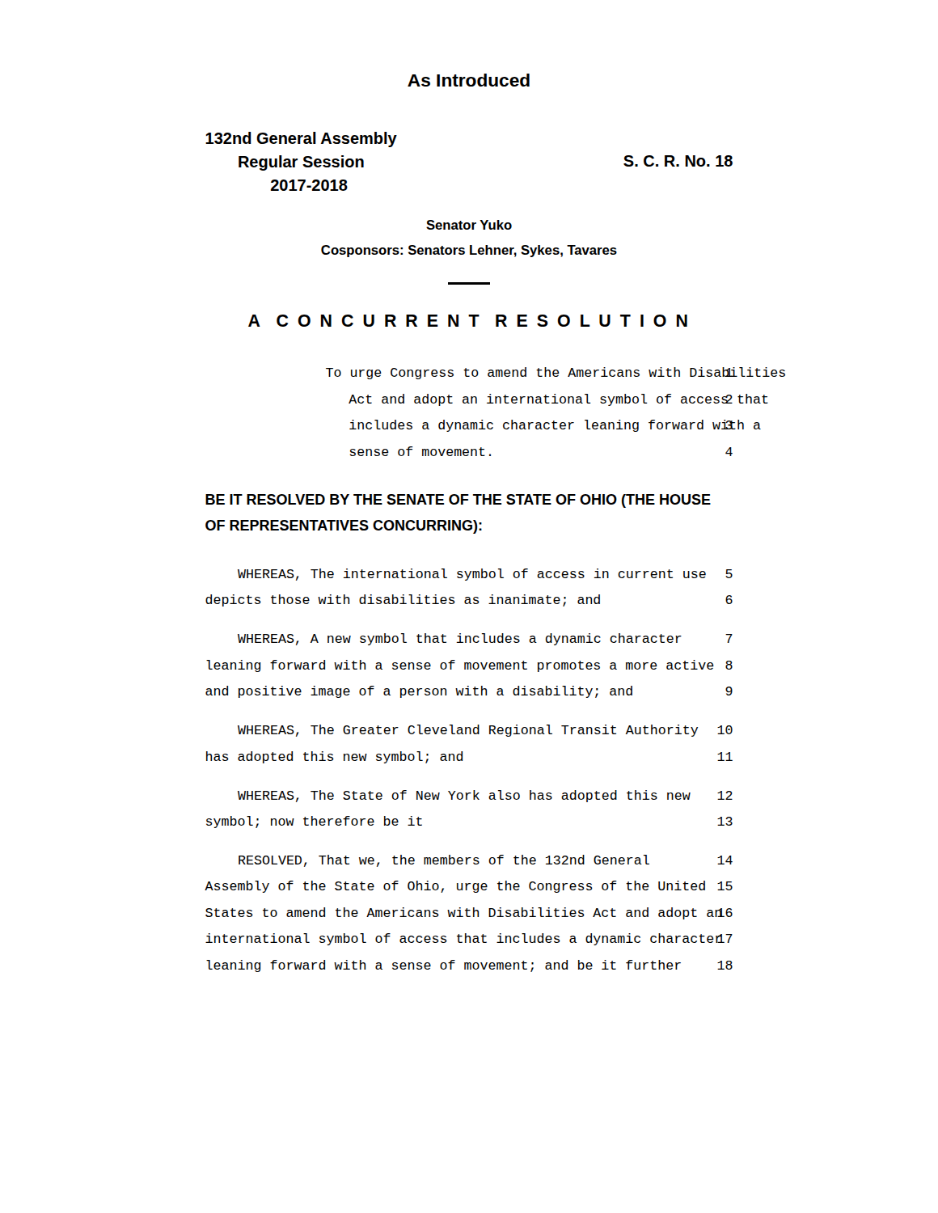As Introduced
132nd General Assembly
Regular Session
2017-2018
S. C. R. No. 18
Senator Yuko
Cosponsors: Senators Lehner, Sykes, Tavares
A C O N C U R R E N T R E S O L U T I O N
To urge Congress to amend the Americans with Disabilities1
Act and adopt an international symbol of access that2
includes a dynamic character leaning forward with a3
sense of movement.4
BE IT RESOLVED BY THE SENATE OF THE STATE OF OHIO (THE HOUSE OF REPRESENTATIVES CONCURRING):
WHEREAS, The international symbol of access in current use5
depicts those with disabilities as inanimate; and6
WHEREAS, A new symbol that includes a dynamic character7
leaning forward with a sense of movement promotes a more active8
and positive image of a person with a disability; and9
WHEREAS, The Greater Cleveland Regional Transit Authority10
has adopted this new symbol; and11
WHEREAS, The State of New York also has adopted this new12
symbol; now therefore be it13
RESOLVED, That we, the members of the 132nd General14
Assembly of the State of Ohio, urge the Congress of the United15
States to amend the Americans with Disabilities Act and adopt an16
international symbol of access that includes a dynamic character17
leaning forward with a sense of movement; and be it further18